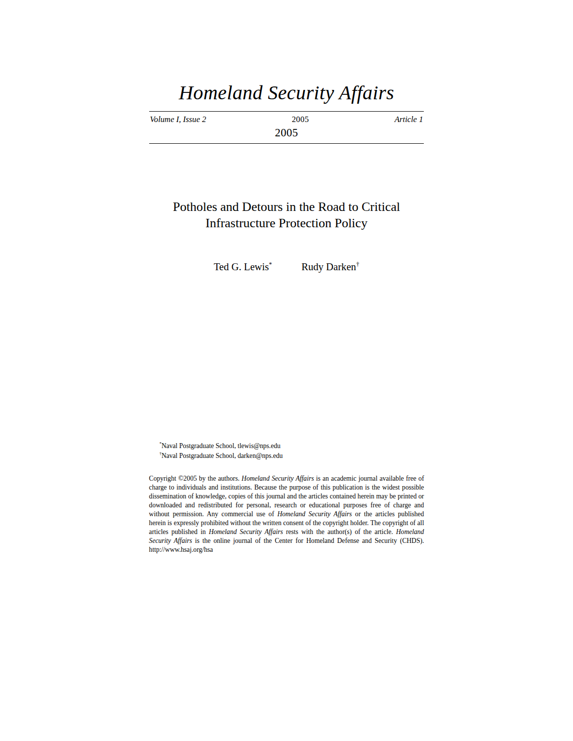Homeland Security Affairs
Volume I, Issue 2 2005 Article 1
2005
Potholes and Detours in the Road to Critical
Infrastructure Protection Policy
Ted G. Lewis* Rudy Darken†
*Naval Postgraduate School, tlewis@nps.edu
†Naval Postgraduate School, darken@nps.edu
Copyright ©2005 by the authors. Homeland Security Affairs is an academic journal available free of charge to individuals and institutions. Because the purpose of this publication is the widest possible dissemination of knowledge, copies of this journal and the articles contained herein may be printed or downloaded and redistributed for personal, research or educational purposes free of charge and without permission. Any commercial use of Homeland Security Affairs or the articles published herein is expressly prohibited without the written consent of the copyright holder. The copyright of all articles published in Homeland Security Affairs rests with the author(s) of the article. Homeland Security Affairs is the online journal of the Center for Homeland Defense and Security (CHDS). http://www.hsaj.org/hsa